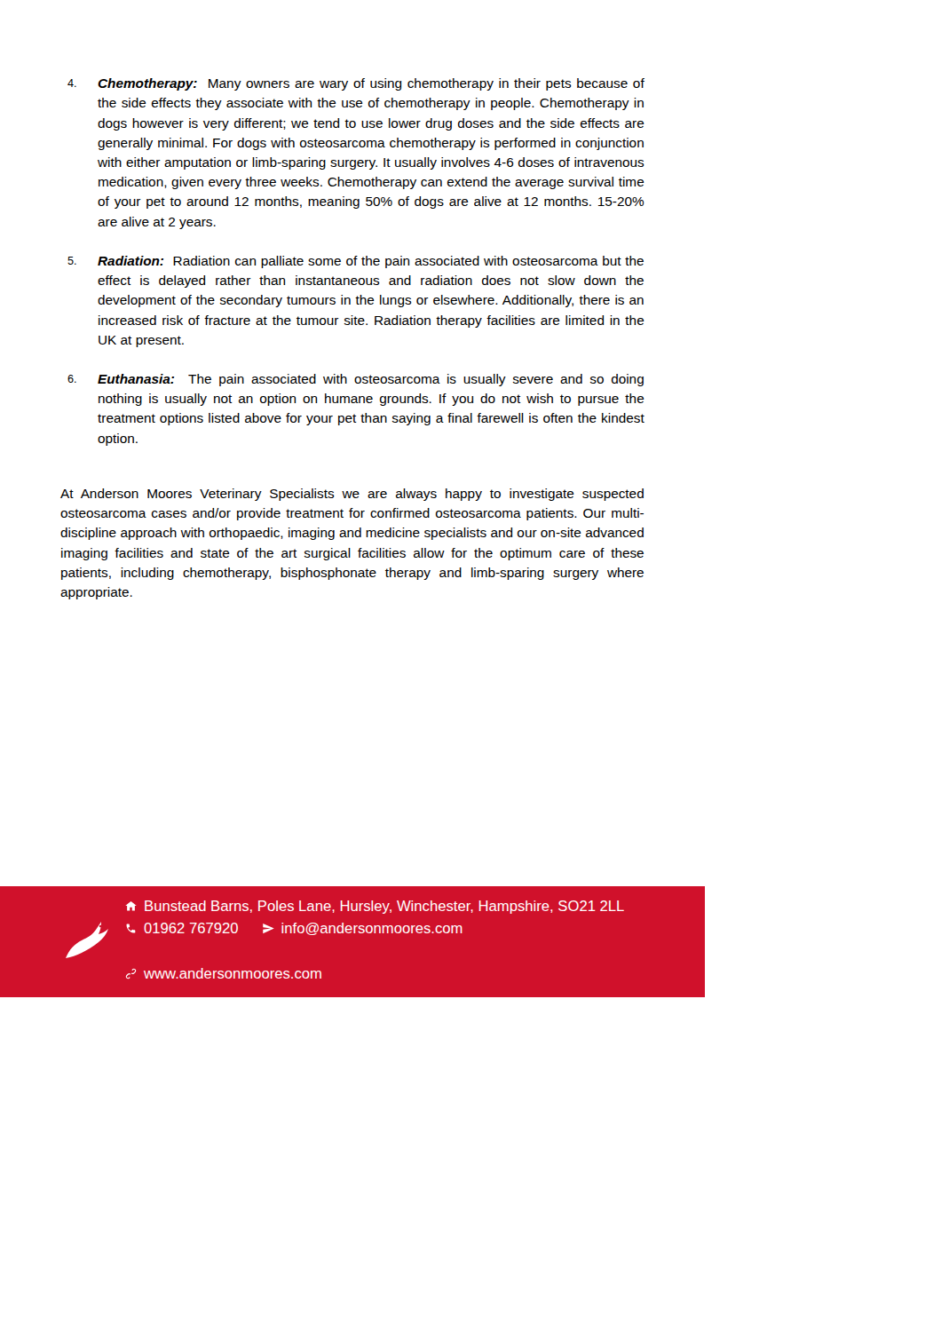4. Chemotherapy: Many owners are wary of using chemotherapy in their pets because of the side effects they associate with the use of chemotherapy in people. Chemotherapy in dogs however is very different; we tend to use lower drug doses and the side effects are generally minimal. For dogs with osteosarcoma chemotherapy is performed in conjunction with either amputation or limb-sparing surgery. It usually involves 4-6 doses of intravenous medication, given every three weeks. Chemotherapy can extend the average survival time of your pet to around 12 months, meaning 50% of dogs are alive at 12 months. 15-20% are alive at 2 years.
5. Radiation: Radiation can palliate some of the pain associated with osteosarcoma but the effect is delayed rather than instantaneous and radiation does not slow down the development of the secondary tumours in the lungs or elsewhere. Additionally, there is an increased risk of fracture at the tumour site. Radiation therapy facilities are limited in the UK at present.
6. Euthanasia: The pain associated with osteosarcoma is usually severe and so doing nothing is usually not an option on humane grounds. If you do not wish to pursue the treatment options listed above for your pet than saying a final farewell is often the kindest option.
At Anderson Moores Veterinary Specialists we are always happy to investigate suspected osteosarcoma cases and/or provide treatment for confirmed osteosarcoma patients. Our multi-discipline approach with orthopaedic, imaging and medicine specialists and our on-site advanced imaging facilities and state of the art surgical facilities allow for the optimum care of these patients, including chemotherapy, bisphosphonate therapy and limb-sparing surgery where appropriate.
Bunstead Barns, Poles Lane, Hursley, Winchester, Hampshire, SO21 2LL
01962 767920 info@andersonmoores.com www.andersonmoores.com